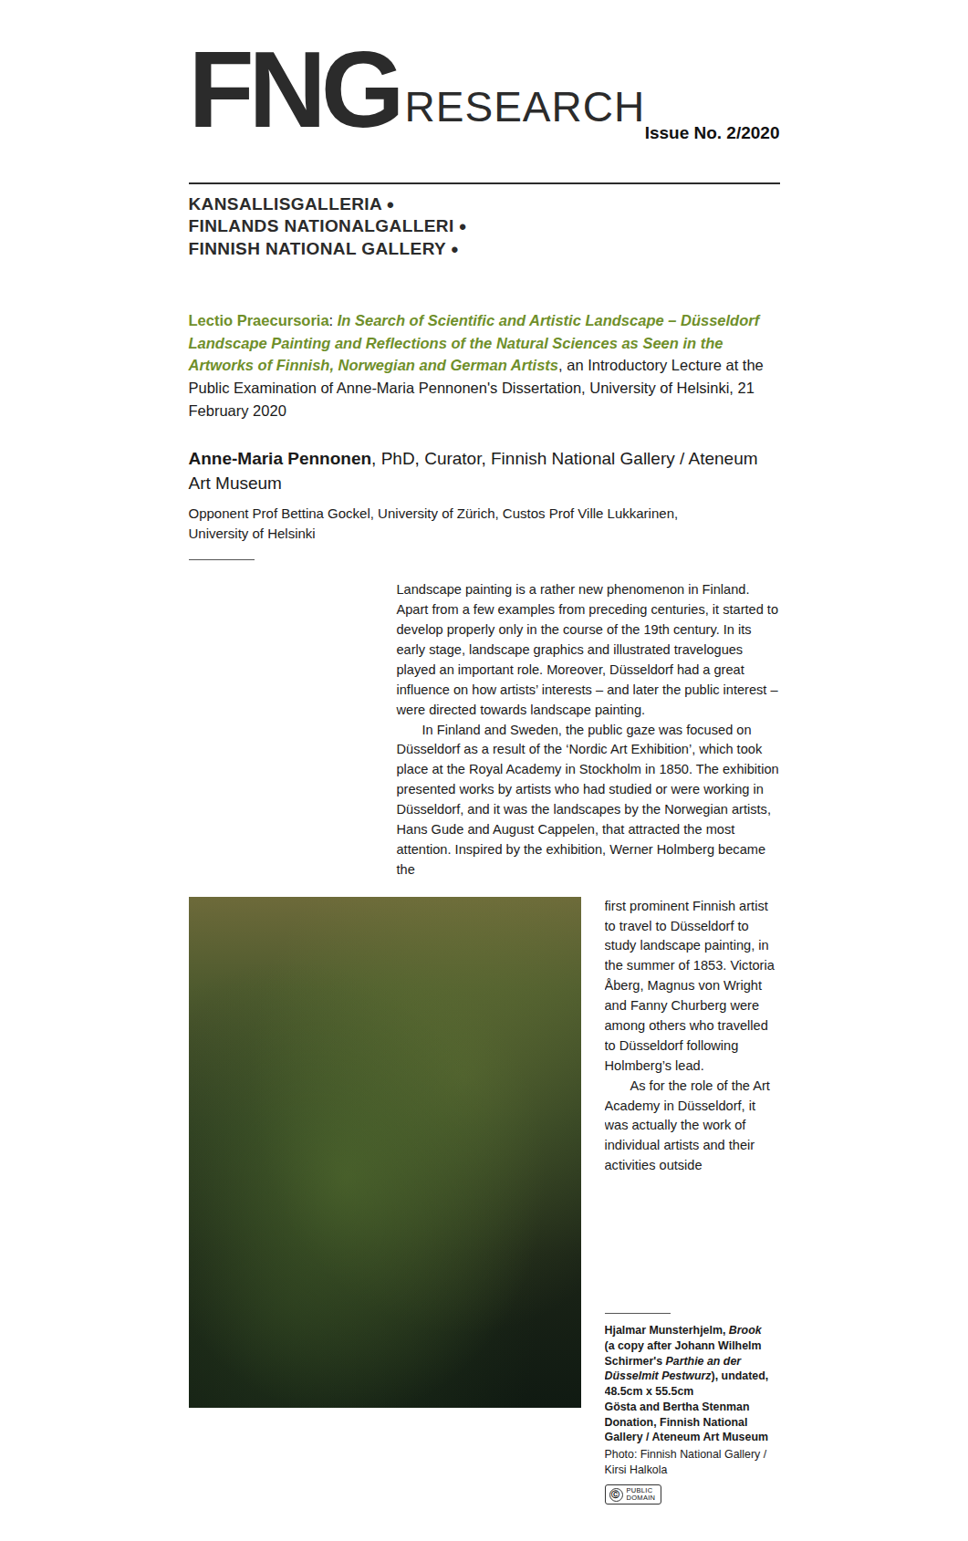FNG RESEARCH
Issue No. 2/2020
KANSALLISGALLERIA •
FINLANDS NATIONALGALLERI •
FINNISH NATIONAL GALLERY •
Lectio Praecursoria: In Search of Scientific and Artistic Landscape – Düsseldorf Landscape Painting and Reflections of the Natural Sciences as Seen in the Artworks of Finnish, Norwegian and German Artists, an Introductory Lecture at the Public Examination of Anne-Maria Pennonen's Dissertation, University of Helsinki, 21 February 2020
Anne-Maria Pennonen, PhD, Curator, Finnish National Gallery / Ateneum Art Museum
Opponent Prof Bettina Gockel, University of Zürich, Custos Prof Ville Lukkarinen,
University of Helsinki
Landscape painting is a rather new phenomenon in Finland. Apart from a few examples from preceding centuries, it started to develop properly only in the course of the 19th century. In its early stage, landscape graphics and illustrated travelogues played an important role. Moreover, Düsseldorf had a great influence on how artists’ interests – and later the public interest – were directed towards landscape painting.
In Finland and Sweden, the public gaze was focused on Düsseldorf as a result of the ‘Nordic Art Exhibition’, which took place at the Royal Academy in Stockholm in 1850. The exhibition presented works by artists who had studied or were working in Düsseldorf, and it was the landscapes by the Norwegian artists, Hans Gude and August Cappelen, that attracted the most attention. Inspired by the exhibition, Werner Holmberg became the
first prominent Finnish artist to travel to Düsseldorf to study landscape painting, in the summer of 1853. Victoria Åberg, Magnus von Wright and Fanny Churberg were among others who travelled to Düsseldorf following Holmberg’s lead.
As for the role of the Art Academy in Düsseldorf, it was actually the work of individual artists and their activities outside
Hjalmar Munsterhjelm, Brook
(a copy after Johann Wilhelm Schirmer's Parthie an der Düsselmit Pestwurz), undated,
48.5cm x 55.5cm
Gösta and Bertha Stenman Donation, Finnish National Gallery / Ateneum Art Museum Photo: Finnish National Gallery /
Kirsi Halkola
ⒸPUBLIC
DOMAIN